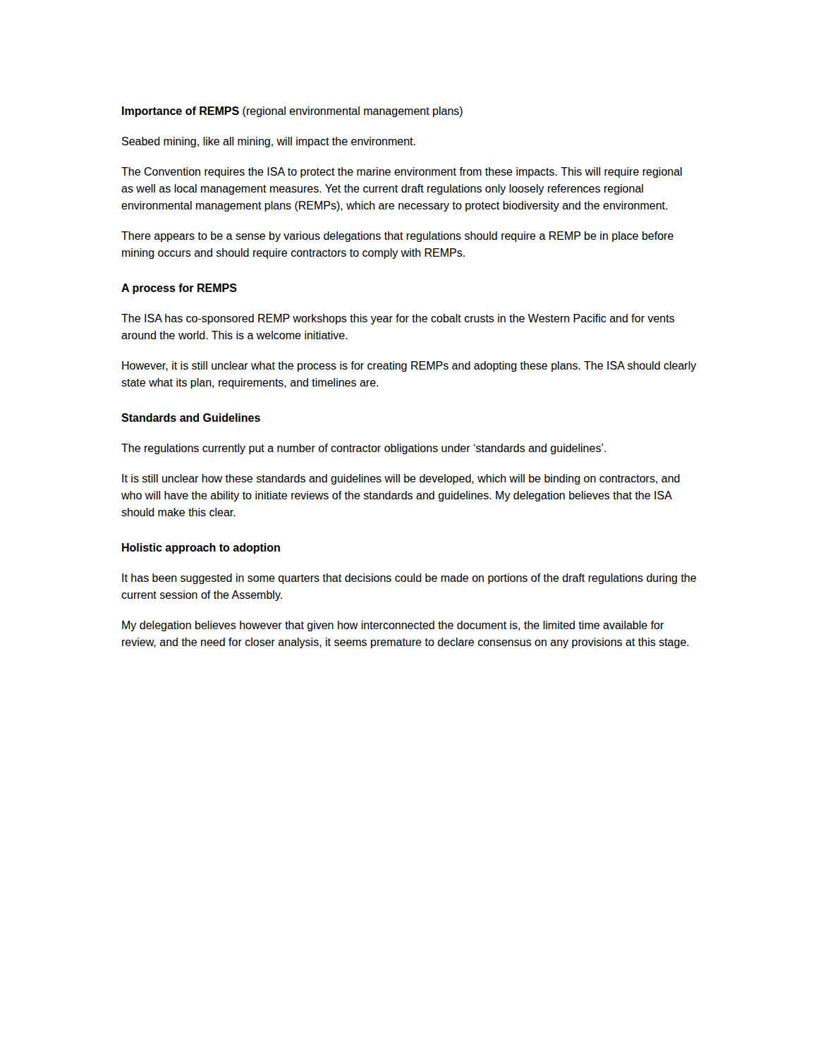Importance of REMPS (regional environmental management plans)
Seabed mining, like all mining, will impact the environment.
The Convention requires the ISA to protect the marine environment from these impacts. This will require regional as well as local management measures. Yet the current draft regulations only loosely references regional environmental management plans (REMPs), which are necessary to protect biodiversity and the environment.
There appears to be a sense by various delegations that regulations should require a REMP be in place before mining occurs and should require contractors to comply with REMPs.
A process for REMPS
The ISA has co-sponsored REMP workshops this year for the cobalt crusts in the Western Pacific and for vents around the world. This is a welcome initiative.
However, it is still unclear what the process is for creating REMPs and adopting these plans. The ISA should clearly state what its plan, requirements, and timelines are.
Standards and Guidelines
The regulations currently put a number of contractor obligations under ‘standards and guidelines’.
It is still unclear how these standards and guidelines will be developed, which will be binding on contractors, and who will have the ability to initiate reviews of the standards and guidelines. My delegation believes that the ISA should make this clear.
Holistic approach to adoption
It has been suggested in some quarters that decisions could be made on portions of the draft regulations during the current session of the Assembly.
My delegation believes however that given how interconnected the document is, the limited time available for review, and the need for closer analysis, it seems premature to declare consensus on any provisions at this stage.